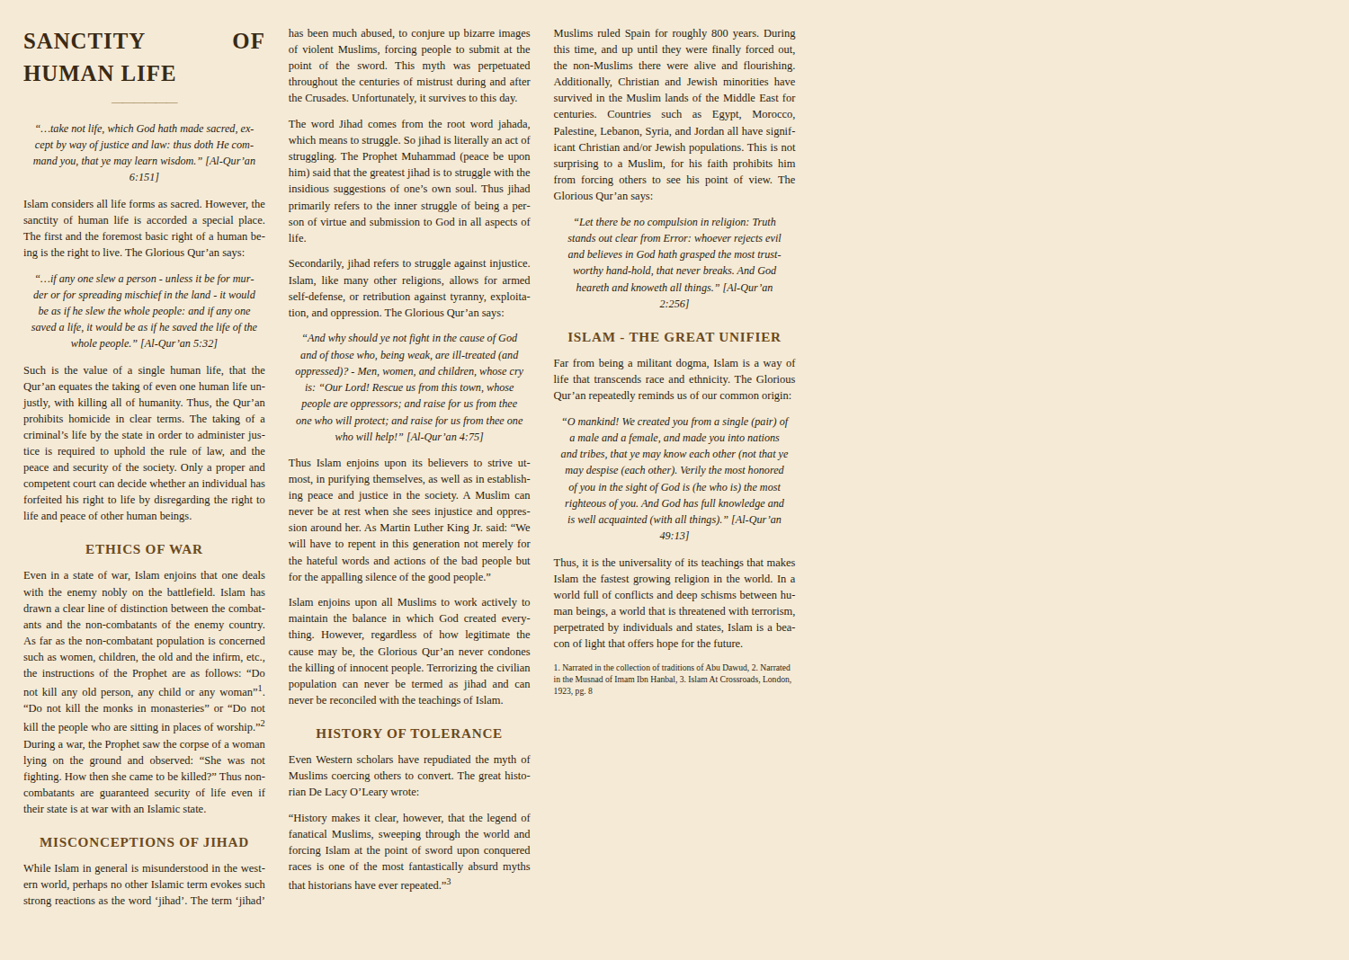Sanctity of Human Life
“…take not life, which God hath made sacred, except by way of justice and law: thus doth He command you, that ye may learn wisdom.” [Al-Qur’an 6:151]
Islam considers all life forms as sacred. However, the sanctity of human life is accorded a special place. The first and the foremost basic right of a human being is the right to live. The Glorious Qur’an says:
“…if any one slew a person - unless it be for murder or for spreading mischief in the land - it would be as if he slew the whole people: and if any one saved a life, it would be as if he saved the life of the whole people.” [Al-Qur’an 5:32]
Such is the value of a single human life, that the Qur’an equates the taking of even one human life unjustly, with killing all of humanity. Thus, the Qur’an prohibits homicide in clear terms. The taking of a criminal’s life by the state in order to administer justice is required to uphold the rule of law, and the peace and security of the society. Only a proper and competent court can decide whether an individual has forfeited his right to life by disregarding the right to life and peace of other human beings.
Ethics of War
Even in a state of war, Islam enjoins that one deals with the enemy nobly on the battlefield. Islam has drawn a clear line of distinction between the combatants and the non-combatants of the enemy country. As far as the non-combatant population is concerned such as women, children, the old and the infirm, etc., the instructions of the Prophet are as follows: “Do not kill any old person, any child or any woman”1. “Do not kill the monks in monasteries” or “Do not kill the people who are sitting in places of worship.”2 During a war, the Prophet saw the corpse of a woman lying on the ground and observed: “She was not fighting. How then she came to be killed?” Thus non-combatants are guaranteed security of life even if their state is at war with an Islamic state.
Misconceptions of Jihad
While Islam in general is misunderstood in the western world, perhaps no other Islamic term evokes such strong reactions as the word ‘jihad’. The term ‘jihad’ has been much abused, to conjure up bizarre images of violent Muslims, forcing people to submit at the point of the sword. This myth was perpetuated throughout the centuries of mistrust during and after the Crusades. Unfortunately, it survives to this day.
The word Jihad comes from the root word jahada, which means to struggle. So jihad is literally an act of struggling. The Prophet Muhammad (peace be upon him) said that the greatest jihad is to struggle with the insidious suggestions of one’s own soul. Thus jihad primarily refers to the inner struggle of being a person of virtue and submission to God in all aspects of life.
Secondarily, jihad refers to struggle against injustice. Islam, like many other religions, allows for armed self-defense, or retribution against tyranny, exploitation, and oppression. The Glorious Qur’an says:
“And why should ye not fight in the cause of God and of those who, being weak, are ill-treated (and oppressed)? - Men, women, and children, whose cry is: “Our Lord! Rescue us from this town, whose people are oppressors; and raise for us from thee one who will protect; and raise for us from thee one who will help!” [Al-Qur’an 4:75]
Thus Islam enjoins upon its believers to strive utmost, in purifying themselves, as well as in establishing peace and justice in the society. A Muslim can never be at rest when she sees injustice and oppression around her. As Martin Luther King Jr. said: “We will have to repent in this generation not merely for the hateful words and actions of the bad people but for the appalling silence of the good people.”
Islam enjoins upon all Muslims to work actively to maintain the balance in which God created everything. However, regardless of how legitimate the cause may be, the Glorious Qur’an never condones the killing of innocent people. Terrorizing the civilian population can never be termed as jihad and can never be reconciled with the teachings of Islam.
History of Tolerance
Even Western scholars have repudiated the myth of Muslims coercing others to convert. The great historian De Lacy O’Leary wrote:
“History makes it clear, however, that the legend of fanatical Muslims, sweeping through the world and forcing Islam at the point of sword upon conquered races is one of the most fantastically absurd myths that historians have ever repeated.”3
Muslims ruled Spain for roughly 800 years. During this time, and up until they were finally forced out, the non-Muslims there were alive and flourishing. Additionally, Christian and Jewish minorities have survived in the Muslim lands of the Middle East for centuries. Countries such as Egypt, Morocco, Palestine, Lebanon, Syria, and Jordan all have significant Christian and/or Jewish populations. This is not surprising to a Muslim, for his faith prohibits him from forcing others to see his point of view. The Glorious Qur’an says:
“Let there be no compulsion in religion: Truth stands out clear from Error: whoever rejects evil and believes in God hath grasped the most trustworthy hand-hold, that never breaks. And God heareth and knoweth all things.” [Al-Qur’an 2:256]
Islam - The Great Unifier
Far from being a militant dogma, Islam is a way of life that transcends race and ethnicity. The Glorious Qur’an repeatedly reminds us of our common origin:
“O mankind! We created you from a single (pair) of a male and a female, and made you into nations and tribes, that ye may know each other (not that ye may despise (each other). Verily the most honored of you in the sight of God is (he who is) the most righteous of you. And God has full knowledge and is well acquainted (with all things).” [Al-Qur’an 49:13]
Thus, it is the universality of its teachings that makes Islam the fastest growing religion in the world. In a world full of conflicts and deep schisms between human beings, a world that is threatened with terrorism, perpetrated by individuals and states, Islam is a beacon of light that offers hope for the future.
1. Narrated in the collection of traditions of Abu Dawud, 2. Narrated in the Musnad of Imam Ibn Hanbal, 3. Islam At Crossroads, London, 1923, pg. 8